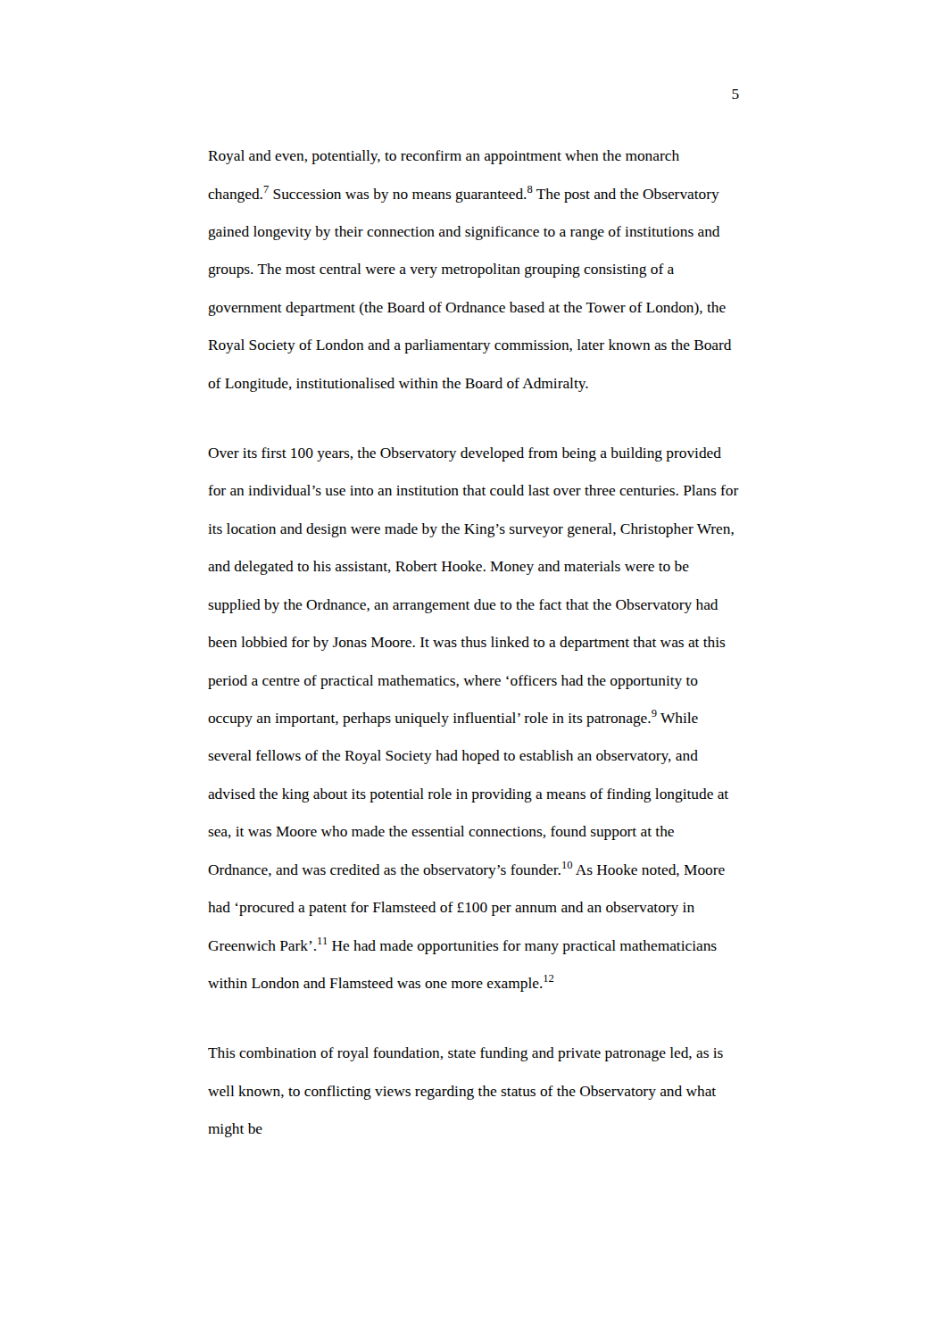5
Royal and even, potentially, to reconfirm an appointment when the monarch changed.7 Succession was by no means guaranteed.8 The post and the Observatory gained longevity by their connection and significance to a range of institutions and groups. The most central were a very metropolitan grouping consisting of a government department (the Board of Ordnance based at the Tower of London), the Royal Society of London and a parliamentary commission, later known as the Board of Longitude, institutionalised within the Board of Admiralty.
Over its first 100 years, the Observatory developed from being a building provided for an individual’s use into an institution that could last over three centuries. Plans for its location and design were made by the King’s surveyor general, Christopher Wren, and delegated to his assistant, Robert Hooke. Money and materials were to be supplied by the Ordnance, an arrangement due to the fact that the Observatory had been lobbied for by Jonas Moore. It was thus linked to a department that was at this period a centre of practical mathematics, where ‘officers had the opportunity to occupy an important, perhaps uniquely influential’ role in its patronage.9 While several fellows of the Royal Society had hoped to establish an observatory, and advised the king about its potential role in providing a means of finding longitude at sea, it was Moore who made the essential connections, found support at the Ordnance, and was credited as the observatory’s founder.10 As Hooke noted, Moore had ‘procured a patent for Flamsteed of £100 per annum and an observatory in Greenwich Park’.11 He had made opportunities for many practical mathematicians within London and Flamsteed was one more example.12
This combination of royal foundation, state funding and private patronage led, as is well known, to conflicting views regarding the status of the Observatory and what might be